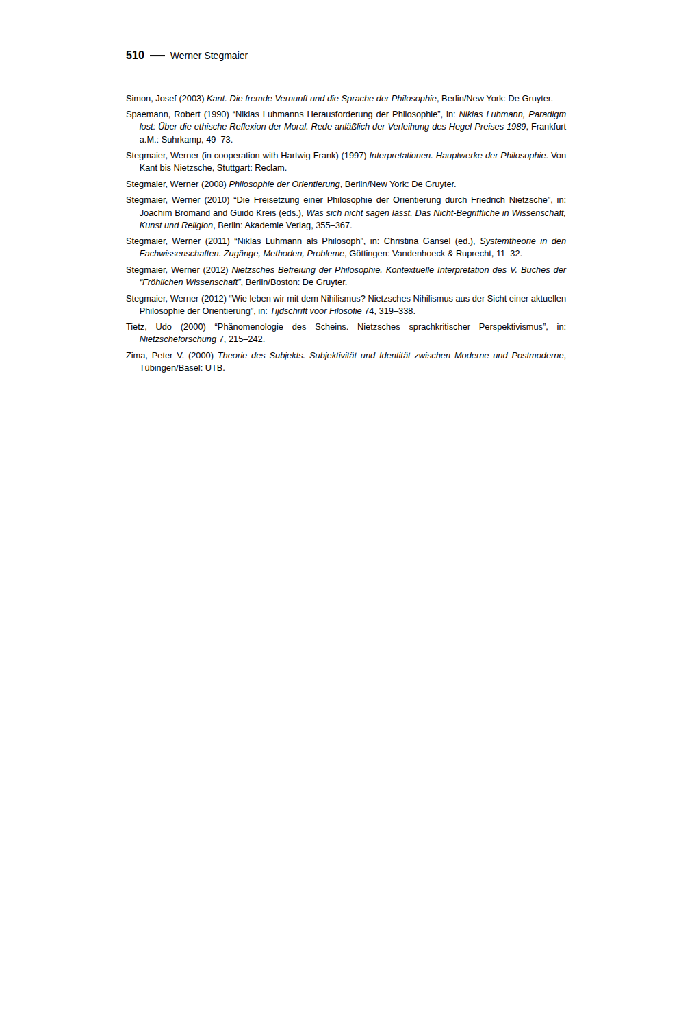510 Werner Stegmaier
Simon, Josef (2003) Kant. Die fremde Vernunft und die Sprache der Philosophie, Berlin/New York: De Gruyter.
Spaemann, Robert (1990) “Niklas Luhmanns Herausforderung der Philosophie”, in: Niklas Luhmann, Paradigm lost: Über die ethische Reflexion der Moral. Rede anläßlich der Verleihung des Hegel-Preises 1989, Frankfurt a.M.: Suhrkamp, 49–73.
Stegmaier, Werner (in cooperation with Hartwig Frank) (1997) Interpretationen. Hauptwerke der Philosophie. Von Kant bis Nietzsche, Stuttgart: Reclam.
Stegmaier, Werner (2008) Philosophie der Orientierung, Berlin/New York: De Gruyter.
Stegmaier, Werner (2010) “Die Freisetzung einer Philosophie der Orientierung durch Friedrich Nietzsche”, in: Joachim Bromand and Guido Kreis (eds.), Was sich nicht sagen lässt. Das Nicht-Begriffliche in Wissenschaft, Kunst und Religion, Berlin: Akademie Verlag, 355–367.
Stegmaier, Werner (2011) “Niklas Luhmann als Philosoph”, in: Christina Gansel (ed.), Systemtheorie in den Fachwissenschaften. Zugänge, Methoden, Probleme, Göttingen: Vandenhoeck & Ruprecht, 11–32.
Stegmaier, Werner (2012) Nietzsches Befreiung der Philosophie. Kontextuelle Interpretation des V. Buches der “Fröhlichen Wissenschaft”, Berlin/Boston: De Gruyter.
Stegmaier, Werner (2012) “Wie leben wir mit dem Nihilismus? Nietzsches Nihilismus aus der Sicht einer aktuellen Philosophie der Orientierung”, in: Tijdschrift voor Filosofie 74, 319–338.
Tietz, Udo (2000) “Phänomenologie des Scheins. Nietzsches sprachkritischer Perspektivismus”, in: Nietzscheforschung 7, 215–242.
Zima, Peter V. (2000) Theorie des Subjekts. Subjektivität und Identität zwischen Moderne und Postmoderne, Tübingen/Basel: UTB.